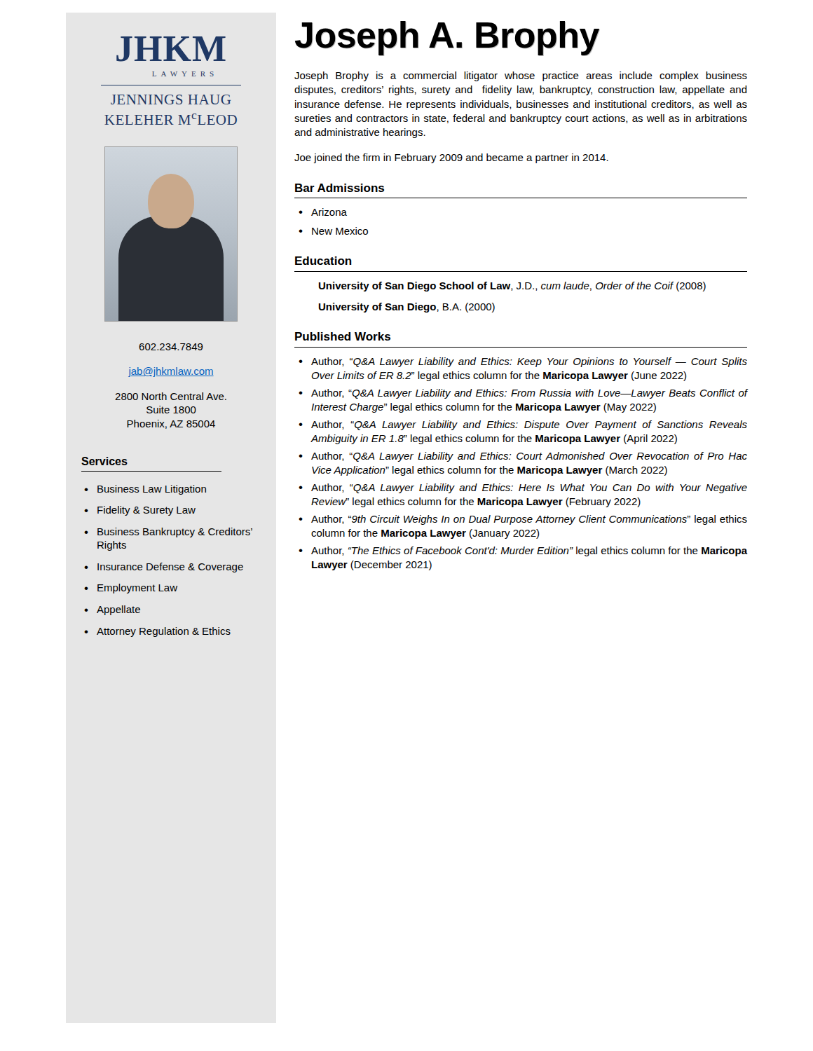JHKM
LAWYERS
JENNINGS HAUG KELEHER McLEOD
602.234.7849
jab@jhkmlaw.com
2800 North Central Ave.
Suite 1800
Phoenix, AZ 85004
Services
Business Law Litigation
Fidelity & Surety Law
Business Bankruptcy & Creditors’ Rights
Insurance Defense & Coverage
Employment Law
Appellate
Attorney Regulation & Ethics
Joseph A. Brophy
Joseph Brophy is a commercial litigator whose practice areas include complex business disputes, creditors’ rights, surety and fidelity law, bankruptcy, construction law, appellate and insurance defense. He represents individuals, businesses and institutional creditors, as well as sureties and contractors in state, federal and bankruptcy court actions, as well as in arbitrations and administrative hearings.
Joe joined the firm in February 2009 and became a partner in 2014.
Bar Admissions
Arizona
New Mexico
Education
University of San Diego School of Law, J.D., cum laude, Order of the Coif (2008)
University of San Diego, B.A. (2000)
Published Works
Author, “Q&A Lawyer Liability and Ethics: Keep Your Opinions to Yourself — Court Splits Over Limits of ER 8.2” legal ethics column for the Maricopa Lawyer (June 2022)
Author, “Q&A Lawyer Liability and Ethics: From Russia with Love—Lawyer Beats Conflict of Interest Charge” legal ethics column for the Maricopa Lawyer (May 2022)
Author, “Q&A Lawyer Liability and Ethics: Dispute Over Payment of Sanctions Reveals Ambiguity in ER 1.8” legal ethics column for the Maricopa Lawyer (April 2022)
Author, “Q&A Lawyer Liability and Ethics: Court Admonished Over Revocation of Pro Hac Vice Application” legal ethics column for the Maricopa Lawyer (March 2022)
Author, “Q&A Lawyer Liability and Ethics: Here Is What You Can Do with Your Negative Review” legal ethics column for the Maricopa Lawyer (February 2022)
Author, “9th Circuit Weighs In on Dual Purpose Attorney Client Communications” legal ethics column for the Maricopa Lawyer (January 2022)
Author, “The Ethics of Facebook Cont'd: Murder Edition” legal ethics column for the Maricopa Lawyer (December 2021)